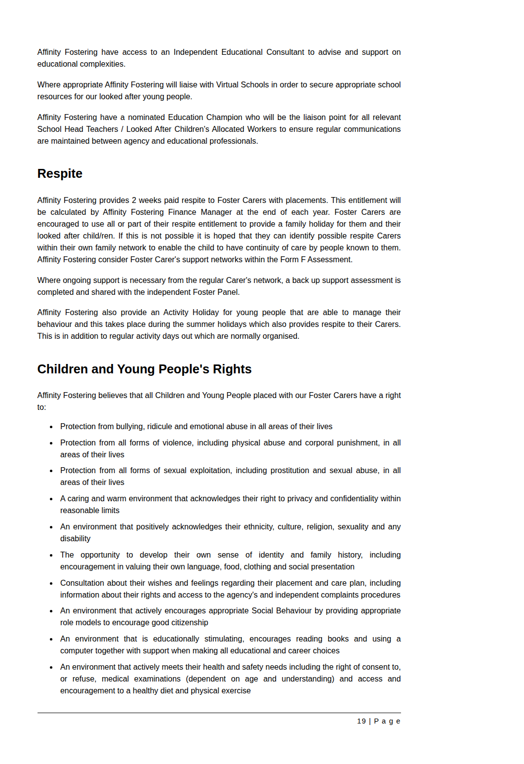Affinity Fostering have access to an Independent Educational Consultant to advise and support on educational complexities.
Where appropriate Affinity Fostering will liaise with Virtual Schools in order to secure appropriate school resources for our looked after young people.
Affinity Fostering have a nominated Education Champion who will be the liaison point for all relevant School Head Teachers / Looked After Children's Allocated Workers to ensure regular communications are maintained between agency and educational professionals.
Respite
Affinity Fostering provides 2 weeks paid respite to Foster Carers with placements. This entitlement will be calculated by Affinity Fostering Finance Manager at the end of each year. Foster Carers are encouraged to use all or part of their respite entitlement to provide a family holiday for them and their looked after child/ren. If this is not possible it is hoped that they can identify possible respite Carers within their own family network to enable the child to have continuity of care by people known to them. Affinity Fostering consider Foster Carer's support networks within the Form F Assessment.
Where ongoing support is necessary from the regular Carer's network, a back up support assessment is completed and shared with the independent Foster Panel.
Affinity Fostering also provide an Activity Holiday for young people that are able to manage their behaviour and this takes place during the summer holidays which also provides respite to their Carers. This is in addition to regular activity days out which are normally organised.
Children and Young People's Rights
Affinity Fostering believes that all Children and Young People placed with our Foster Carers have a right to:
Protection from bullying, ridicule and emotional abuse in all areas of their lives
Protection from all forms of violence, including physical abuse and corporal punishment, in all areas of their lives
Protection from all forms of sexual exploitation, including prostitution and sexual abuse, in all areas of their lives
A caring and warm environment that acknowledges their right to privacy and confidentiality within reasonable limits
An environment that positively acknowledges their ethnicity, culture, religion, sexuality and any disability
The opportunity to develop their own sense of identity and family history, including encouragement in valuing their own language, food, clothing and social presentation
Consultation about their wishes and feelings regarding their placement and care plan, including information about their rights and access to the agency's and independent complaints procedures
An environment that actively encourages appropriate Social Behaviour by providing appropriate role models to encourage good citizenship
An environment that is educationally stimulating, encourages reading books and using a computer together with support when making all educational and career choices
An environment that actively meets their health and safety needs including the right of consent to, or refuse, medical examinations (dependent on age and understanding) and access and encouragement to a healthy diet and physical exercise
19 | P a g e